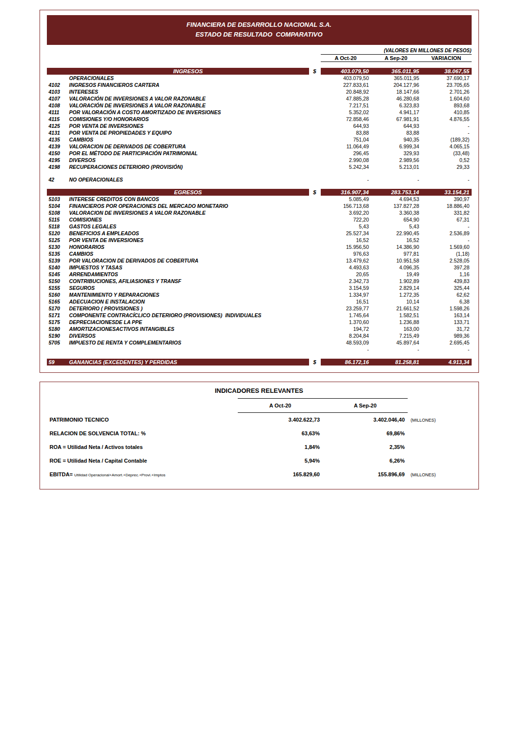FINANCIERA DE DESARROLLO NACIONAL S.A.
ESTADO DE RESULTADO COMPARATIVO
(VALORES EN MILLONES DE PESOS)
| | | | A Oct-20 | A Sep-20 | VARIACION |
| | INGRESOS | $ | 403.079,50 | 365.011,95 | 38.067,55 |
| | OPERACIONALES | | 403.079,50 | 365.011,95 | 37.690,17 |
| 4102 | INGRESOS FINANCIEROS CARTERA | | 227.833,61 | 204.127,96 | 23.705,65 |
| 4103 | INTERESES | | 20.848,92 | 18.147,66 | 2.701,26 |
| 4107 | VALORACIÓN DE INVERSIONES A VALOR RAZONABLE | | 47.885,28 | 46.280,68 | 1.604,60 |
| 4108 | VALORACIÓN DE INVERSIONES A VALOR RAZONABLE | | 7.217,51 | 6.323,83 | 893,68 |
| 4111 | POR VALORACIÓN A COSTO AMORTIZADO DE INVERSIONES | | 5.352,02 | 4.941,17 | 410,85 |
| 4115 | COMISIONES Y/O HONORARIOS | | 72.858,46 | 67.981,91 | 4.876,55 |
| 4125 | POR VENTA DE INVERSIONES | | 644,93 | 644,93 | - |
| 4131 | POR VENTA DE PROPIEDADES Y EQUIPO | | 83,88 | 83,88 | - |
| 4135 | CAMBIOS | | 751,04 | 940,35 | (189,32) |
| 4139 | VALORACION DE DERIVADOS DE COBERTURA | | 11.064,49 | 6.999,34 | 4.065,15 |
| 4150 | POR EL MÉTODO DE PARTICIPACIÓN PATRIMONIAL | | 296,45 | 329,93 | (33,48) |
| 4195 | DIVERSOS | | 2.990,08 | 2.989,56 | 0,52 |
| 4198 | RECUPERACIONES DETERIORO (PROVISIÓN) | | 5.242,34 | 5.213,01 | 29,33 |
| 42 | NO OPERACIONALES | | - | - | - |
| | EGRESOS | $ | 316.907,34 | 283.753,14 | 33.154,21 |
| 5103 | INTERESE CREDITOS CON BANCOS | | 5.085,49 | 4.694,53 | 390,97 |
| 5104 | FINANCIEROS POR OPERACIONES DEL MERCADO MONETARIO | | 156.713,68 | 137.827,28 | 18.886,40 |
| 5108 | VALORACION DE INVERSIONES A VALOR RAZONABLE | | 3.692,20 | 3.360,38 | 331,82 |
| 5115 | COMISIONES | | 722,20 | 654,90 | 67,31 |
| 5118 | GASTOS LEGALES | | 5,43 | 5,43 | - |
| 5120 | BENEFICIOS A EMPLEADOS | | 25.527,34 | 22.990,45 | 2.536,89 |
| 5125 | POR VENTA DE INVERSIONES | | 16,52 | 16,52 | - |
| 5130 | HONORARIOS | | 15.956,50 | 14.386,90 | 1.569,60 |
| 5135 | CAMBIOS | | 976,63 | 977,81 | (1,18) |
| 5139 | POR VALORACION DE DERIVADOS DE COBERTURA | | 13.479,62 | 10.951,58 | 2.528,05 |
| 5140 | IMPUESTOS Y TASAS | | 4.493,63 | 4.096,35 | 397,28 |
| 5145 | ARRENDAMIENTOS | | 20,65 | 19,49 | 1,16 |
| 5150 | CONTRIBUCIONES, AFILIASIONES Y TRANSF | | 2.342,73 | 1.902,89 | 439,83 |
| 5155 | SEGUROS | | 3.154,59 | 2.829,14 | 325,44 |
| 5160 | MANTENIMIENTO Y REPARACIONES | | 1.334,97 | 1.272,35 | 62,62 |
| 5165 | ADECUACION E INSTALACION | | 16,51 | 10,14 | 6,38 |
| 5170 | DETERIORO ( PROVISIONES ) | | 23.259,77 | 21.661,52 | 1.598,26 |
| 5171 | COMPONENTE CONTRACÍCLICO DETERIORO (PROVISIONES) INDIVIDUALES | | 1.745,64 | 1.582,51 | 163,14 |
| 5175 | DEPRECIACIONESDE LA PPE | | 1.370,60 | 1.236,88 | 133,71 |
| 5180 | AMORTIZACIONESACTIVOS INTANGIBLES | | 194,72 | 163,00 | 31,72 |
| 5190 | DIVERSOS | | 8.204,84 | 7.215,49 | 989,36 |
| 5705 | IMPUESTO DE RENTA Y COMPLEMENTARIOS | | 48.593,09 | 45.897,64 | 2.695,45 |
| | | | - | - | - |
| 59 | GANANCIAS (EXCEDENTES) Y PERDIDAS | $ | 86.172,16 | 81.258,81 | 4.913,34 |
INDICADORES RELEVANTES
| | A Oct-20 | A Sep-20 | |
| PATRIMONIO TECNICO | 3.402.622,73 | 3.402.046,40 | (MILLONES) |
| RELACION DE SOLVENCIA TOTAL: % | 63,63% | 69,86% | |
| ROA = Utilidad Neta / Activos totales | 1,84% | 2,35% | |
| ROE = Utilidad Neta / Capital Contable | 5,94% | 6,26% | |
| EBITDA= Utilidad Operacional+Amort.+Deprec.+Provi.+Imptos | 165.829,60 | 155.896,69 | (MILLONES) |